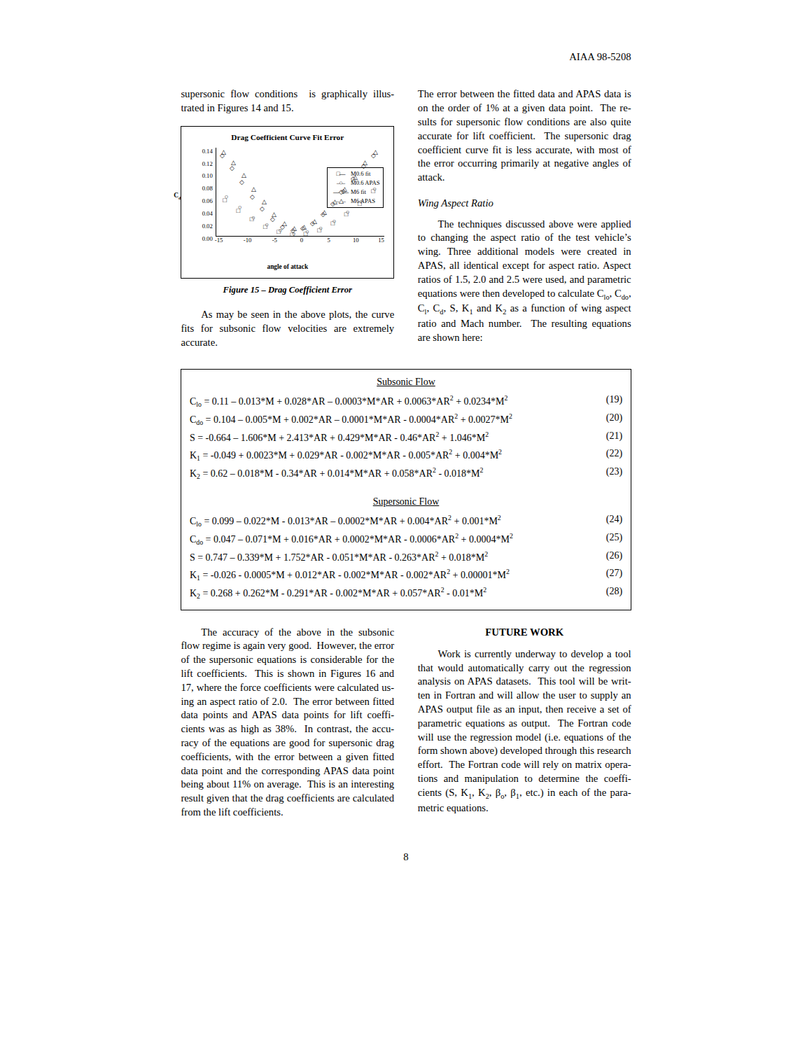AIAA 98-5208
supersonic flow conditions is graphically illustrated in Figures 14 and 15.
Drag Coefficient Curve Fit Error
Cd
0.14
0.12
0.10
0.08
0.06
0.04
0.02
0.00
□—M0.6 fit
–○–M0.6 APAS
—◇—M6 fit
–△–M6 APAS
◇
◇
◇
◇
◇
◇
◇
◇
◇
◇
◇
◇
◇
◇
◇
◇
△
△
△
△
△
△
△
△
△
△
△
△
△
△
△
△
□
□
□
□
□
□
□
□
□
□
□
□
○
○
○
○
○
○
○
○
○
○
○
○
-15
-10
-5
0
5
10
15
angle of attack
Figure 15 – Drag Coefficient Error
As may be seen in the above plots, the curve fits for subsonic flow velocities are extremely accurate.
The error between the fitted data and APAS data is on the order of 1% at a given data point. The results for supersonic flow conditions are also quite accurate for lift coefficient. The supersonic drag coefficient curve fit is less accurate, with most of the error occurring primarily at negative angles of attack.
Wing Aspect Ratio
The techniques discussed above were applied to changing the aspect ratio of the test vehicle’s wing. Three additional models were created in APAS, all identical except for aspect ratio. Aspect ratios of 1.5, 2.0 and 2.5 were used, and parametric equations were then developed to calculate Clo, Cdo, Cl, Cd, S, K1 and K2 as a function of wing aspect ratio and Mach number. The resulting equations are shown here:
Subsonic Flow
Clo = 0.11 – 0.013*M + 0.028*AR – 0.0003*M*AR + 0.0063*AR2 + 0.0234*M2(19)
Cdo = 0.104 – 0.005*M + 0.002*AR – 0.0001*M*AR - 0.0004*AR2 + 0.0027*M2(20)
S = -0.664 – 1.606*M + 2.413*AR + 0.429*M*AR - 0.46*AR2 + 1.046*M2(21)
K1 = -0.049 + 0.0023*M + 0.029*AR - 0.002*M*AR - 0.005*AR2 + 0.004*M2(22)
K2 = 0.62 – 0.018*M - 0.34*AR + 0.014*M*AR + 0.058*AR2 - 0.018*M2(23)
Supersonic Flow
Clo = 0.099 – 0.022*M - 0.013*AR – 0.0002*M*AR + 0.004*AR2 + 0.001*M2(24)
Cdo = 0.047 – 0.071*M + 0.016*AR + 0.0002*M*AR - 0.0006*AR2 + 0.0004*M2(25)
S = 0.747 – 0.339*M + 1.752*AR - 0.051*M*AR - 0.263*AR2 + 0.018*M2(26)
K1 = -0.026 - 0.0005*M + 0.012*AR - 0.002*M*AR - 0.002*AR2 + 0.00001*M2(27)
K2 = 0.268 + 0.262*M - 0.291*AR - 0.002*M*AR + 0.057*AR2 - 0.01*M2(28)
The accuracy of the above in the subsonic flow regime is again very good. However, the error of the supersonic equations is considerable for the lift coefficients. This is shown in Figures 16 and 17, where the force coefficients were calculated using an aspect ratio of 2.0. The error between fitted data points and APAS data points for lift coefficients was as high as 38%. In contrast, the accuracy of the equations are good for supersonic drag coefficients, with the error between a given fitted data point and the corresponding APAS data point being about 11% on average. This is an interesting result given that the drag coefficients are calculated from the lift coefficients.
FUTURE WORK
Work is currently underway to develop a tool that would automatically carry out the regression analysis on APAS datasets. This tool will be written in Fortran and will allow the user to supply an APAS output file as an input, then receive a set of parametric equations as output. The Fortran code will use the regression model (i.e. equations of the form shown above) developed through this research effort. The Fortran code will rely on matrix operations and manipulation to determine the coefficients (S, K1, K2, βo, β1, etc.) in each of the parametric equations.
8